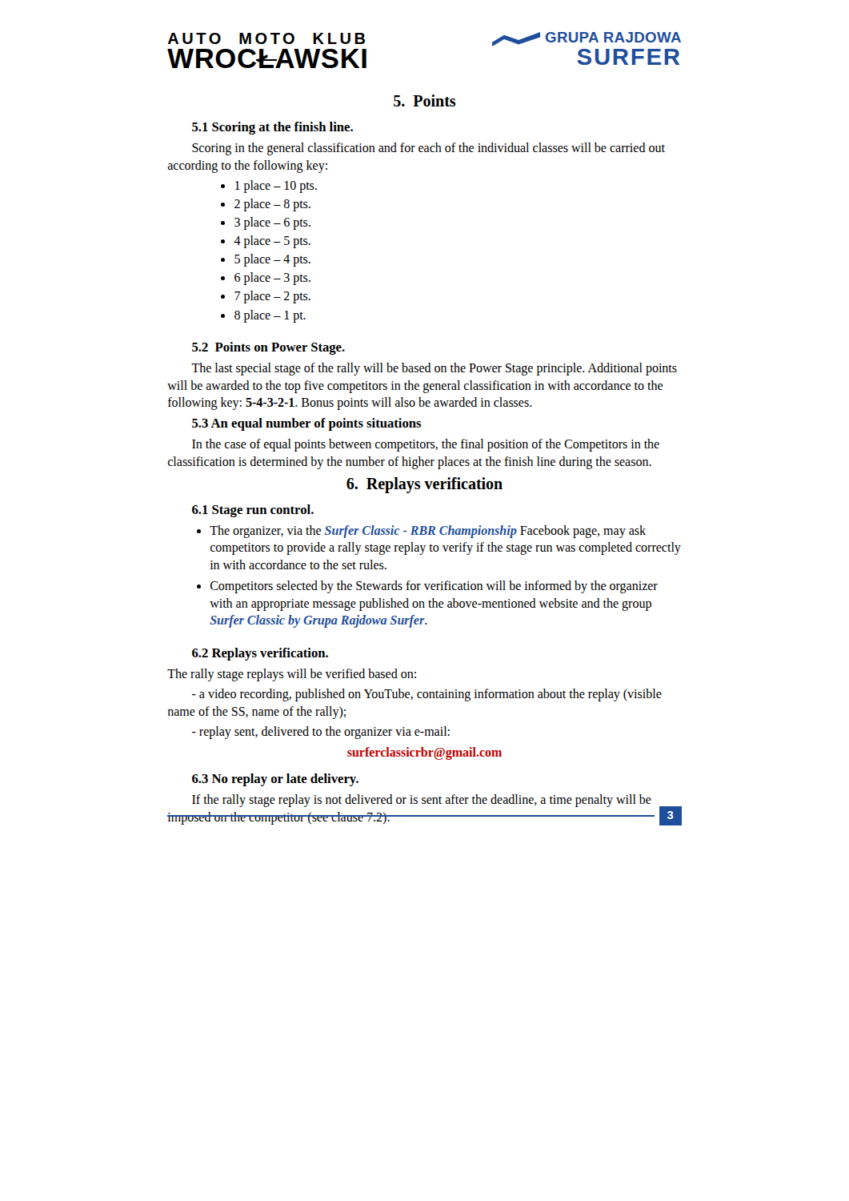AUTO MOTO KLUB
WROCŁAWSKI
GRUPA RAJDOWA
SURFER
5. Points
5.1 Scoring at the finish line.
Scoring in the general classification and for each of the individual classes will be carried out according to the following key:
1 place – 10 pts.
2 place – 8 pts.
3 place – 6 pts.
4 place – 5 pts.
5 place – 4 pts.
6 place – 3 pts.
7 place – 2 pts.
8 place – 1 pt.
5.2 Points on Power Stage.
The last special stage of the rally will be based on the Power Stage principle. Additional points will be awarded to the top five competitors in the general classification in with accordance to the following key: 5-4-3-2-1. Bonus points will also be awarded in classes.
5.3 An equal number of points situations
In the case of equal points between competitors, the final position of the Competitors in the classification is determined by the number of higher places at the finish line during the season.
6. Replays verification
6.1 Stage run control.
The organizer, via the Surfer Classic - RBR Championship Facebook page, may ask competitors to provide a rally stage replay to verify if the stage run was completed correctly in with accordance to the set rules.
Competitors selected by the Stewards for verification will be informed by the organizer with an appropriate message published on the above-mentioned website and the group Surfer Classic by Grupa Rajdowa Surfer.
6.2 Replays verification.
The rally stage replays will be verified based on:
- a video recording, published on YouTube, containing information about the replay (visible name of the SS, name of the rally);
- replay sent, delivered to the organizer via e-mail:
surferclassicrbr@gmail.com
6.3 No replay or late delivery.
If the rally stage replay is not delivered or is sent after the deadline, a time penalty will be imposed on the competitor (see clause 7.2).
3